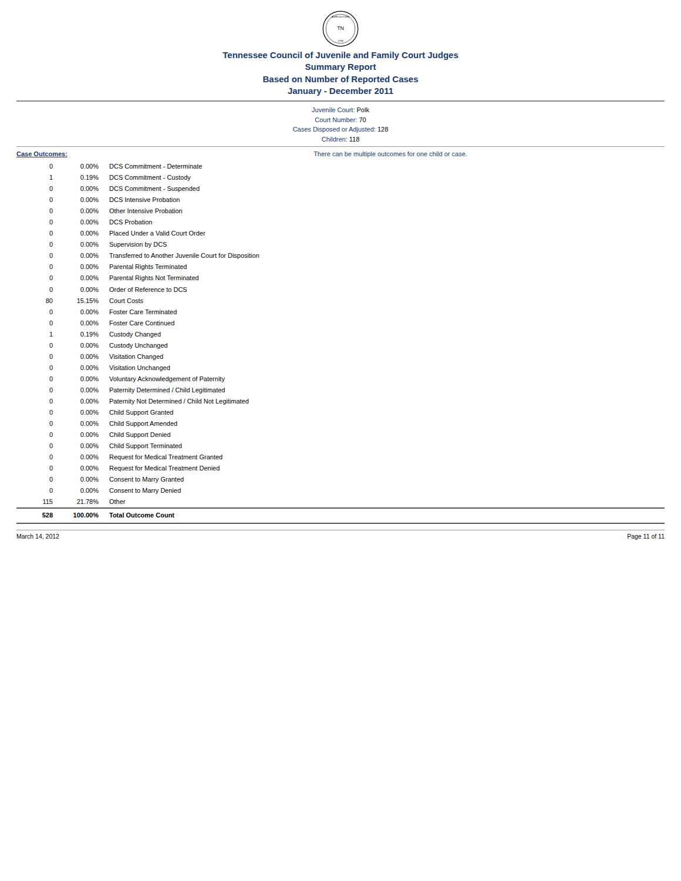Tennessee Council of Juvenile and Family Court Judges
Summary Report
Based on Number of Reported Cases
January - December 2011
Juvenile Court: Polk
Court Number: 70
Cases Disposed or Adjusted: 128
Children: 118
Case Outcomes: There can be multiple outcomes for one child or case.
| 0 | 0.00% | DCS Commitment - Determinate |
| 1 | 0.19% | DCS Commitment - Custody |
| 0 | 0.00% | DCS Commitment - Suspended |
| 0 | 0.00% | DCS Intensive Probation |
| 0 | 0.00% | Other Intensive Probation |
| 0 | 0.00% | DCS Probation |
| 0 | 0.00% | Placed Under a Valid Court Order |
| 0 | 0.00% | Supervision by DCS |
| 0 | 0.00% | Transferred to Another Juvenile Court for Disposition |
| 0 | 0.00% | Parental Rights Terminated |
| 0 | 0.00% | Parental Rights Not Terminated |
| 0 | 0.00% | Order of Reference to DCS |
| 80 | 15.15% | Court Costs |
| 0 | 0.00% | Foster Care Terminated |
| 0 | 0.00% | Foster Care Continued |
| 1 | 0.19% | Custody Changed |
| 0 | 0.00% | Custody Unchanged |
| 0 | 0.00% | Visitation Changed |
| 0 | 0.00% | Visitation Unchanged |
| 0 | 0.00% | Voluntary Acknowledgement of Paternity |
| 0 | 0.00% | Paternity Determined / Child Legitimated |
| 0 | 0.00% | Paternity Not Determined / Child Not Legitimated |
| 0 | 0.00% | Child Support Granted |
| 0 | 0.00% | Child Support Amended |
| 0 | 0.00% | Child Support Denied |
| 0 | 0.00% | Child Support Terminated |
| 0 | 0.00% | Request for Medical Treatment Granted |
| 0 | 0.00% | Request for Medical Treatment Denied |
| 0 | 0.00% | Consent to Marry Granted |
| 0 | 0.00% | Consent to Marry Denied |
| 115 | 21.78% | Other |
| 528 | 100.00% | Total Outcome Count |
March 14, 2012 Page 11 of 11